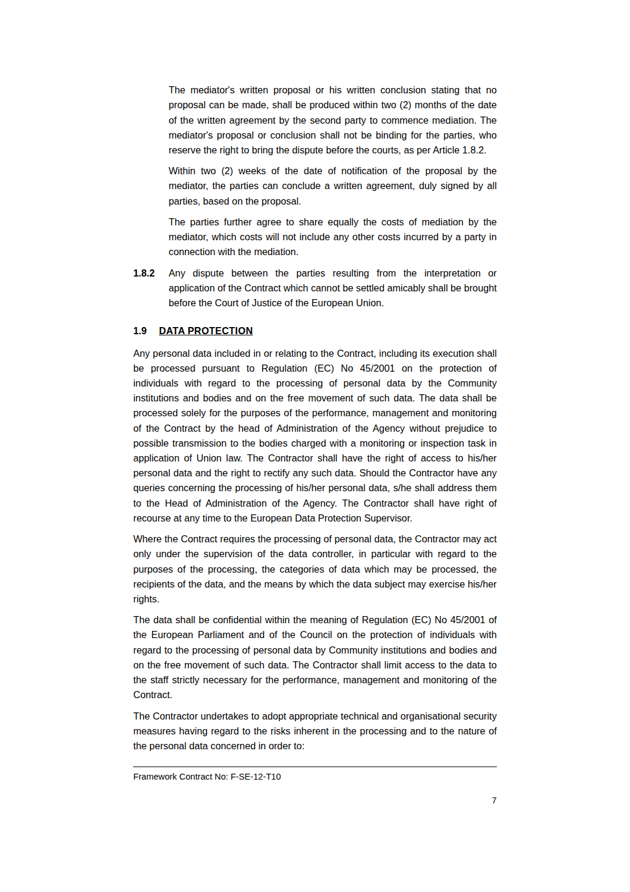The mediator's written proposal or his written conclusion stating that no proposal can be made, shall be produced within two (2) months of the date of the written agreement by the second party to commence mediation. The mediator's proposal or conclusion shall not be binding for the parties, who reserve the right to bring the dispute before the courts, as per Article 1.8.2.
Within two (2) weeks of the date of notification of the proposal by the mediator, the parties can conclude a written agreement, duly signed by all parties, based on the proposal.
The parties further agree to share equally the costs of mediation by the mediator, which costs will not include any other costs incurred by a party in connection with the mediation.
1.8.2
Any dispute between the parties resulting from the interpretation or application of the Contract which cannot be settled amicably shall be brought before the Court of Justice of the European Union.
1.9 DATA PROTECTION
Any personal data included in or relating to the Contract, including its execution shall be processed pursuant to Regulation (EC) No 45/2001 on the protection of individuals with regard to the processing of personal data by the Community institutions and bodies and on the free movement of such data. The data shall be processed solely for the purposes of the performance, management and monitoring of the Contract by the head of Administration of the Agency without prejudice to possible transmission to the bodies charged with a monitoring or inspection task in application of Union law. The Contractor shall have the right of access to his/her personal data and the right to rectify any such data. Should the Contractor have any queries concerning the processing of his/her personal data, s/he shall address them to the Head of Administration of the Agency. The Contractor shall have right of recourse at any time to the European Data Protection Supervisor.
Where the Contract requires the processing of personal data, the Contractor may act only under the supervision of the data controller, in particular with regard to the purposes of the processing, the categories of data which may be processed, the recipients of the data, and the means by which the data subject may exercise his/her rights.
The data shall be confidential within the meaning of Regulation (EC) No 45/2001 of the European Parliament and of the Council on the protection of individuals with regard to the processing of personal data by Community institutions and bodies and on the free movement of such data. The Contractor shall limit access to the data to the staff strictly necessary for the performance, management and monitoring of the Contract.
The Contractor undertakes to adopt appropriate technical and organisational security measures having regard to the risks inherent in the processing and to the nature of the personal data concerned in order to:
Framework Contract No: F-SE-12-T10
7